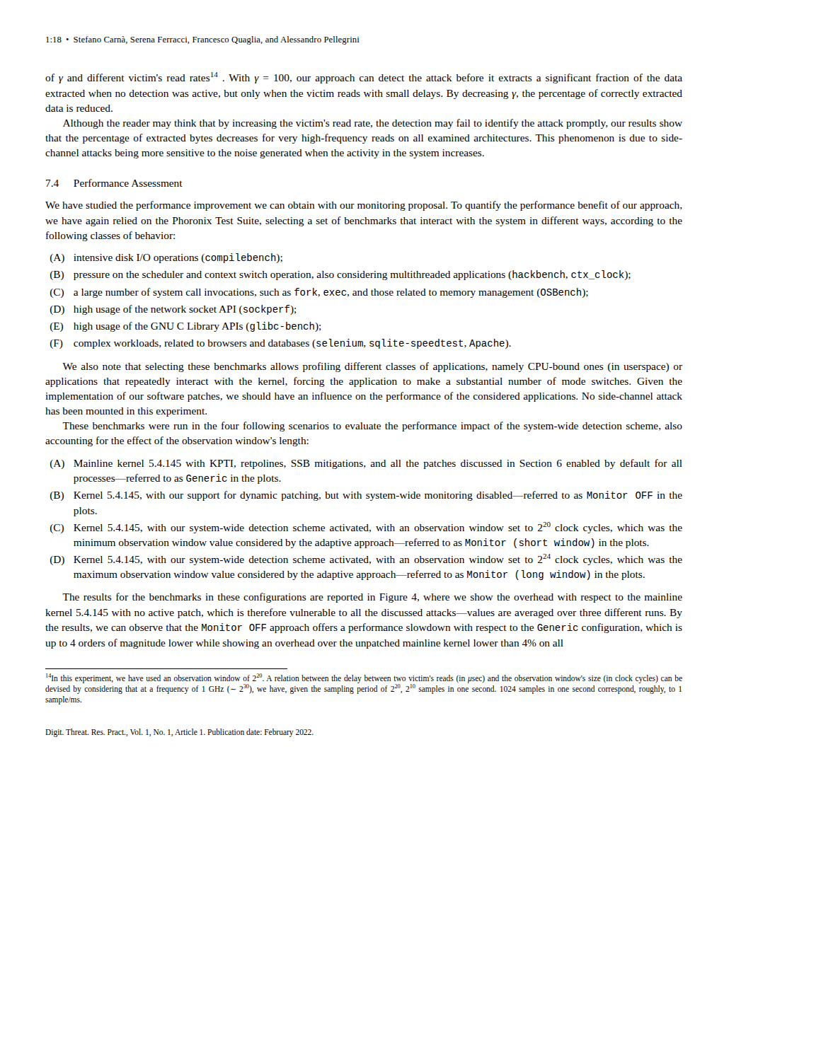1:18•Stefano Carnà, Serena Ferracci, Francesco Quaglia, and Alessandro Pellegrini
of γ and different victim's read rates14 . With γ = 100, our approach can detect the attack before it extracts a significant fraction of the data extracted when no detection was active, but only when the victim reads with small delays. By decreasing γ, the percentage of correctly extracted data is reduced.
Although the reader may think that by increasing the victim's read rate, the detection may fail to identify the attack promptly, our results show that the percentage of extracted bytes decreases for very high-frequency reads on all examined architectures. This phenomenon is due to side-channel attacks being more sensitive to the noise generated when the activity in the system increases.
7.4 Performance Assessment
We have studied the performance improvement we can obtain with our monitoring proposal. To quantify the performance benefit of our approach, we have again relied on the Phoronix Test Suite, selecting a set of benchmarks that interact with the system in different ways, according to the following classes of behavior:
(A) intensive disk I/O operations (compilebench);
(B) pressure on the scheduler and context switch operation, also considering multithreaded applications (hackbench, ctx_clock);
(C) a large number of system call invocations, such as fork, exec, and those related to memory management (OSBench);
(D) high usage of the network socket API (sockperf);
(E) high usage of the GNU C Library APIs (glibc-bench);
(F) complex workloads, related to browsers and databases (selenium, sqlite-speedtest, Apache).
We also note that selecting these benchmarks allows profiling different classes of applications, namely CPU-bound ones (in userspace) or applications that repeatedly interact with the kernel, forcing the application to make a substantial number of mode switches. Given the implementation of our software patches, we should have an influence on the performance of the considered applications. No side-channel attack has been mounted in this experiment.
These benchmarks were run in the four following scenarios to evaluate the performance impact of the system-wide detection scheme, also accounting for the effect of the observation window's length:
(A) Mainline kernel 5.4.145 with KPTI, retpolines, SSB mitigations, and all the patches discussed in Section 6 enabled by default for all processes—referred to as Generic in the plots.
(B) Kernel 5.4.145, with our support for dynamic patching, but with system-wide monitoring disabled—referred to as Monitor OFF in the plots.
(C) Kernel 5.4.145, with our system-wide detection scheme activated, with an observation window set to 220 clock cycles, which was the minimum observation window value considered by the adaptive approach—referred to as Monitor (short window) in the plots.
(D) Kernel 5.4.145, with our system-wide detection scheme activated, with an observation window set to 224 clock cycles, which was the maximum observation window value considered by the adaptive approach—referred to as Monitor (long window) in the plots.
The results for the benchmarks in these configurations are reported in Figure 4, where we show the overhead with respect to the mainline kernel 5.4.145 with no active patch, which is therefore vulnerable to all the discussed attacks—values are averaged over three different runs. By the results, we can observe that the Monitor OFF approach offers a performance slowdown with respect to the Generic configuration, which is up to 4 orders of magnitude lower while showing an overhead over the unpatched mainline kernel lower than 4% on all
14In this experiment, we have used an observation window of 220. A relation between the delay between two victim's reads (in μsec) and the observation window's size (in clock cycles) can be devised by considering that at a frequency of 1 GHz (∼ 230), we have, given the sampling period of 220, 210 samples in one second. 1024 samples in one second correspond, roughly, to 1 sample/ms.
Digit. Threat. Res. Pract., Vol. 1, No. 1, Article 1. Publication date: February 2022.